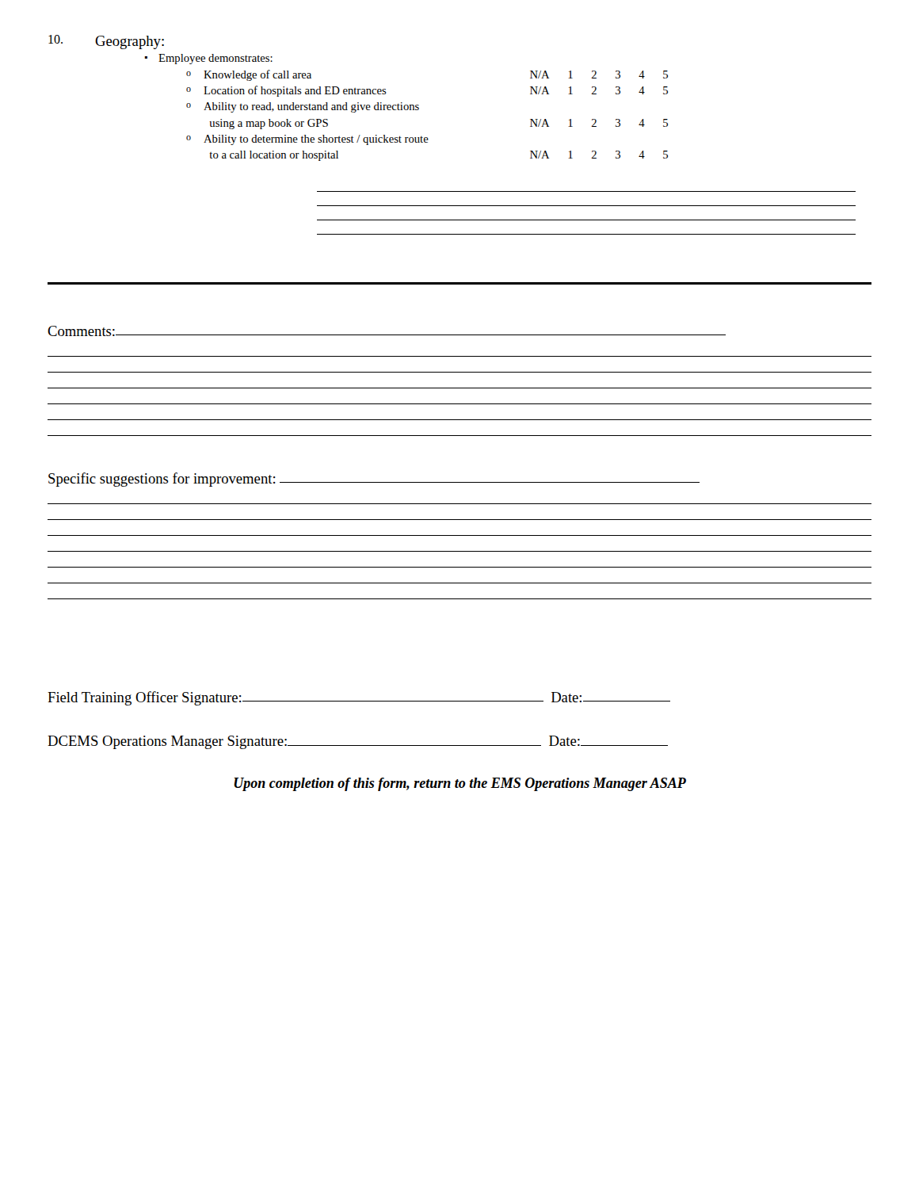10. Geography:
Employee demonstrates:
| o | Knowledge of call area | N/A | 1 | 2 | 3 | 4 | 5 |
| o | Location of hospitals and ED entrances | N/A | 1 | 2 | 3 | 4 | 5 |
| o | Ability to read, understand and give directions | | | | | | |
| | using a map book or GPS | N/A | 1 | 2 | 3 | 4 | 5 |
| o | Ability to determine the shortest / quickest route | | | | | | |
| | to a call location or hospital | N/A | 1 | 2 | 3 | 4 | 5 |
Comments:
Specific suggestions for improvement:
Field Training Officer Signature: Date:
DCEMS Operations Manager Signature: Date:
Upon completion of this form, return to the EMS Operations Manager ASAP